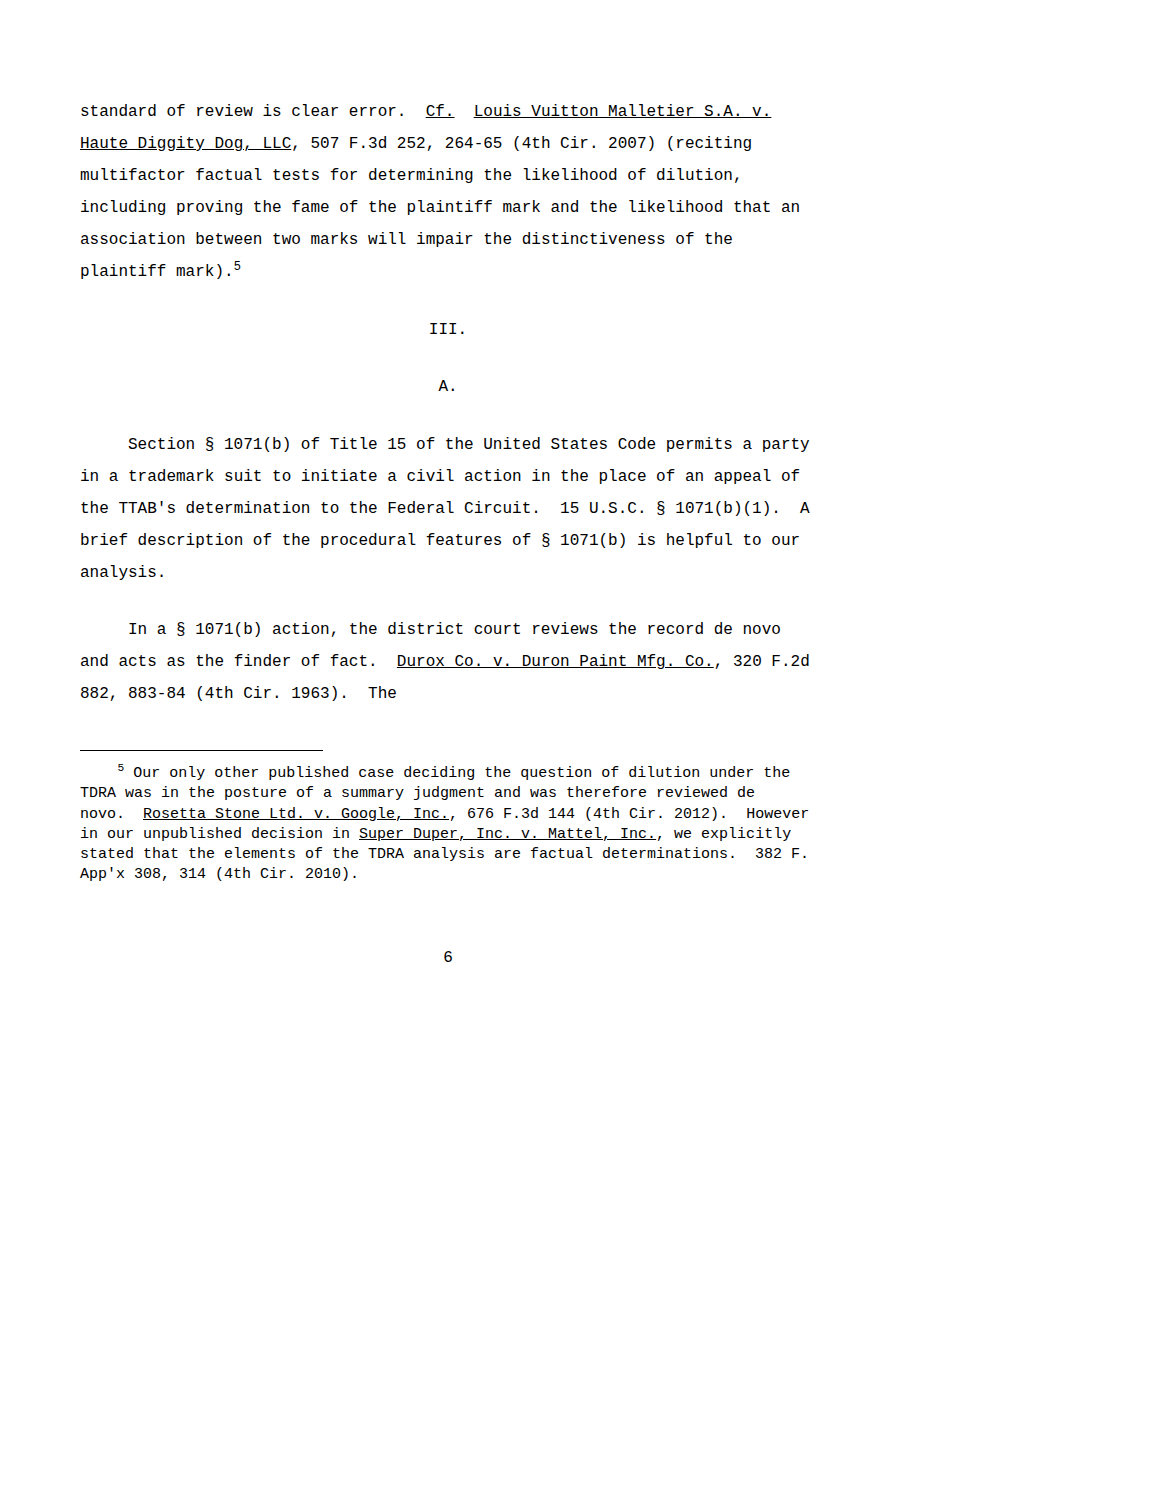standard of review is clear error. Cf. Louis Vuitton Malletier S.A. v. Haute Diggity Dog, LLC, 507 F.3d 252, 264-65 (4th Cir. 2007) (reciting multifactor factual tests for determining the likelihood of dilution, including proving the fame of the plaintiff mark and the likelihood that an association between two marks will impair the distinctiveness of the plaintiff mark).5
III.
A.
Section § 1071(b) of Title 15 of the United States Code permits a party in a trademark suit to initiate a civil action in the place of an appeal of the TTAB's determination to the Federal Circuit. 15 U.S.C. § 1071(b)(1). A brief description of the procedural features of § 1071(b) is helpful to our analysis.
In a § 1071(b) action, the district court reviews the record de novo and acts as the finder of fact. Durox Co. v. Duron Paint Mfg. Co., 320 F.2d 882, 883-84 (4th Cir. 1963). The
5 Our only other published case deciding the question of dilution under the TDRA was in the posture of a summary judgment and was therefore reviewed de novo. Rosetta Stone Ltd. v. Google, Inc., 676 F.3d 144 (4th Cir. 2012). However in our unpublished decision in Super Duper, Inc. v. Mattel, Inc., we explicitly stated that the elements of the TDRA analysis are factual determinations. 382 F. App'x 308, 314 (4th Cir. 2010).
6